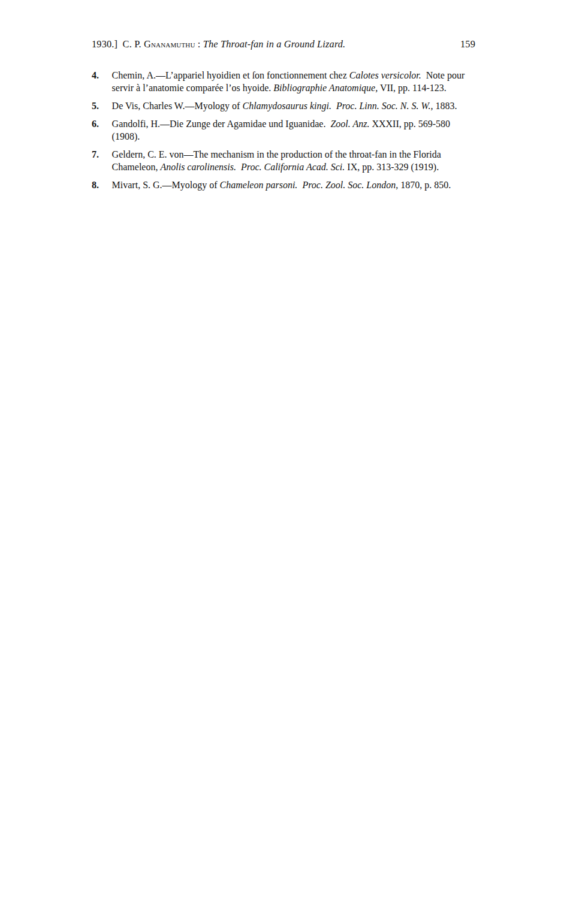159 1930.] C. P. Gnanamuthu : The Throat-fan in a Ground Lizard.
4. Chemin, A.—L’appariel hyoidien et ſon fonctionnement chez Calotes versicolor. Note pour servir à l’anatomie comparée l’os hyoide. Bibliographie Anatomique, VII, pp. 114-123.
5. De Vis, Charles W.—Myology of Chlamydosaurus kingi. Proc. Linn. Soc. N. S. W., 1883.
6. Gandolfi, H.—Die Zunge der Agamidae und Iguanidae. Zool. Anz. XXXII, pp. 569-580 (1908).
7. Geldern, C. E. von—The mechanism in the production of the throat-fan in the Florida Chameleon, Anolis carolinensis. Proc. California Acad. Sci. IX, pp. 313-329 (1919).
8. Mivart, S. G.—Myology of Chameleon parsoni. Proc. Zool. Soc. London, 1870, p. 850.